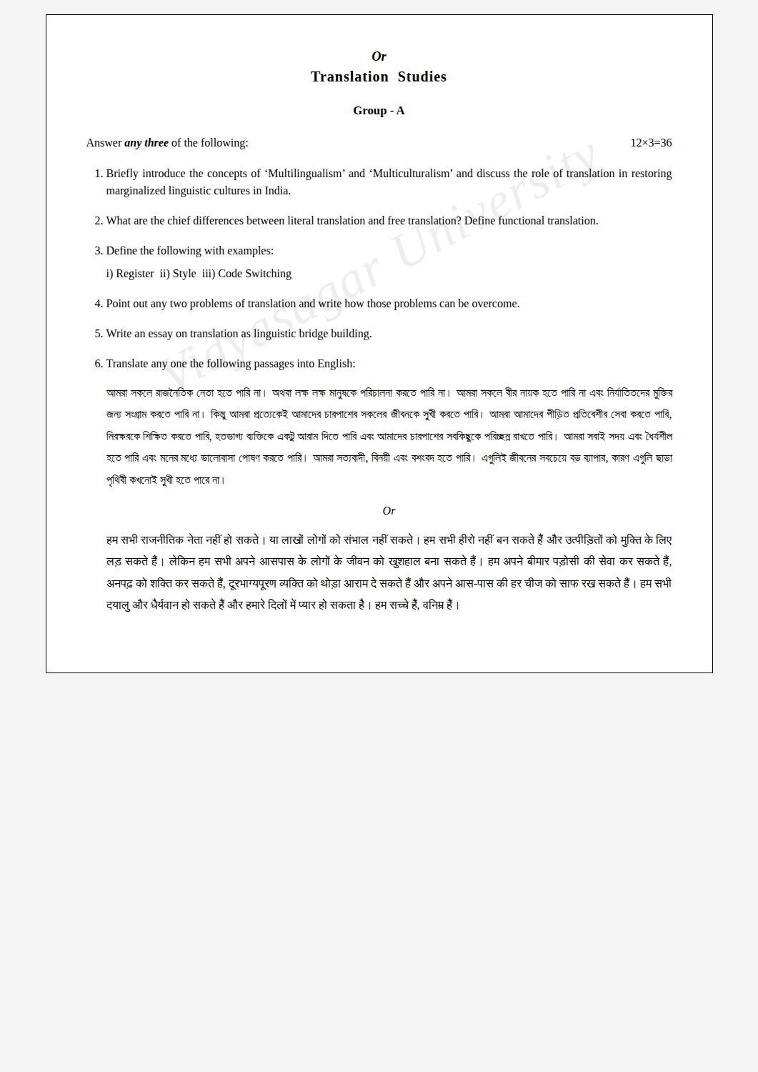Vidyasagar University
Or
Translation Studies
Group - A
Answer any three of the following: 12×3=36
Briefly introduce the concepts of ‘Multilingualism’ and ‘Multiculturalism’ and discuss the role of translation in restoring marginalized linguistic cultures in India.
What are the chief differences between literal translation and free translation? Define functional translation.
Define the following with examples:
i) Register ii) Style iii) Code Switching
Point out any two problems of translation and write how those problems can be overcome.
Write an essay on translation as linguistic bridge building.
Translate any one the following passages into English:
আমরা সকলে রাজনৈতিক নেতা হতে পারি না। অথবা লক্ষ লক্ষ মানুষকে পরিচালনা করতে পারি না। আমরা সকলে বীর নায়ক হতে পারি না এবং নির্যাতিতদের মুক্তির জন্য সংগ্রাম করতে পারি না। কিন্তু আমরা প্রত্যেকেই আমাদের চারপাশের সকলের জীবনকে সুখী করতে পারি। আমরা আমাদের পীড়িত প্রতিবেশীর সেবা করতে পারি, নিরক্ষরকে শিক্ষিত করতে পারি, হতভাগ্য ব্যক্তিকে একটু আরাম দিতে পারি এবং আমাদের চারপাশের সবকিছুকে পরিচ্ছন্ন রাখতে পারি। আমরা সবাই সদয় এবং ধৈর্যশীল হতে পারি এবং মনের মধ্যে ভালোবাসা পোষণ করতে পারি। আমরা সত্যবাদী, বিনয়ী এবং বশংবদ হতে পারি। এগুলিই জীবনের সবচেয়ে বড় ব্যাপার, কারণ এগুলি ছাড়া পৃথিবী কখনোই সুখী হতে পারে না।
Or
हम सभी राजनीतिक नेता नहीं हो सकते। या लाखों लोगों को संभाल नहीं सकते। हम सभी हीरो नहीं बन सकते हैं और उत्पीड़ितों को मुक्ति के लिए लड़ सकते हैं। लेकिन हम सभी अपने आसपास के लोगों के जीवन को खुशहाल बना सकते हैं। हम अपने बीमार पड़ोसी की सेवा कर सकते हैं, अनपढ़ को शक्ति कर सकते हैं, दूरभाग्यपूरण व्यक्ति को थोड़ा आराम दे सकते हैं और अपने आस-पास की हर चीज को साफ रख सकते हैं। हम सभी दयालु और धैर्यवान हो सकते हैं और हमारे दिलों में प्यार हो सकता है। हम सच्चे हैं, वनिम्र हैं।